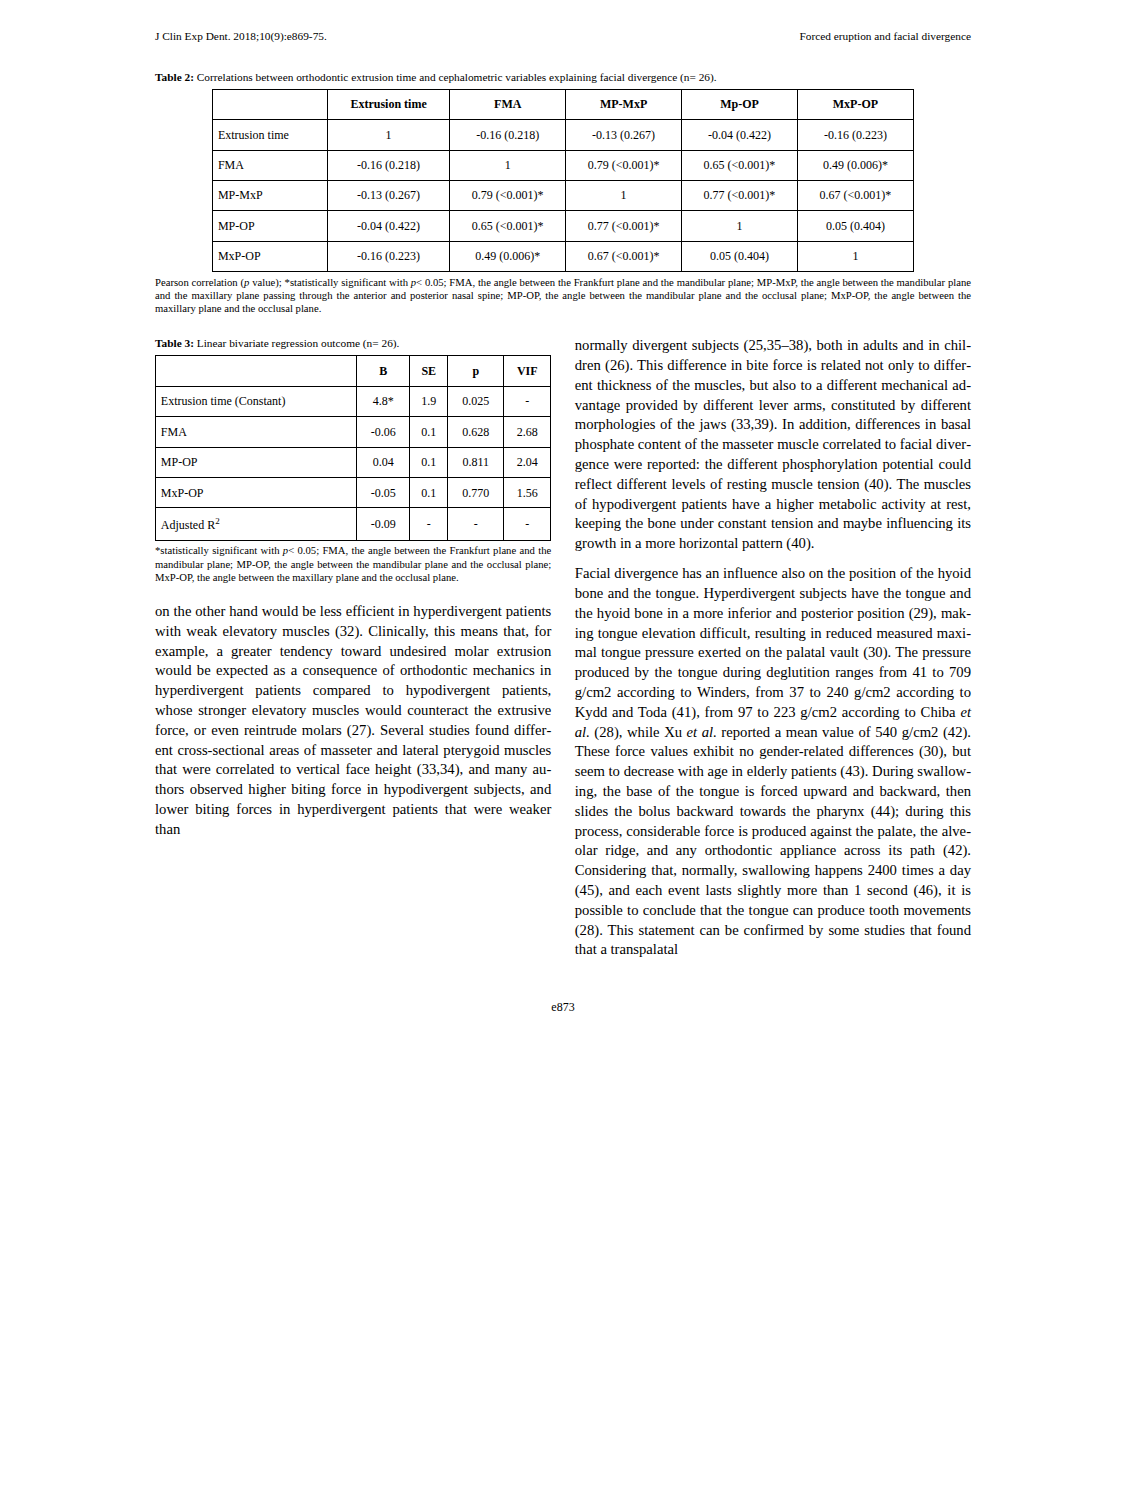J Clin Exp Dent. 2018;10(9):e869-75.
Forced eruption and facial divergence
Table 2: Correlations between orthodontic extrusion time and cephalometric variables explaining facial divergence (n= 26).
| | Extrusion time | FMA | MP-MxP | Mp-OP | MxP-OP |
| --- | --- | --- | --- | --- | --- |
| Extrusion time | 1 | -0.16 (0.218) | -0.13 (0.267) | -0.04 (0.422) | -0.16 (0.223) |
| FMA | -0.16 (0.218) | 1 | 0.79 (<0.001)* | 0.65 (<0.001)* | 0.49 (0.006)* |
| MP-MxP | -0.13 (0.267) | 0.79 (<0.001)* | 1 | 0.77 (<0.001)* | 0.67 (<0.001)* |
| MP-OP | -0.04 (0.422) | 0.65 (<0.001)* | 0.77 (<0.001)* | 1 | 0.05 (0.404) |
| MxP-OP | -0.16 (0.223) | 0.49 (0.006)* | 0.67 (<0.001)* | 0.05 (0.404) | 1 |
Pearson correlation (p value); *statistically significant with p< 0.05; FMA, the angle between the Frankfurt plane and the mandibular plane; MP-MxP, the angle between the mandibular plane and the maxillary plane passing through the anterior and posterior nasal spine; MP-OP, the angle between the mandibular plane and the occlusal plane; MxP-OP, the angle between the maxillary plane and the occlusal plane.
Table 3: Linear bivariate regression outcome (n= 26).
| | B | SE | p | VIF |
| --- | --- | --- | --- | --- |
| Extrusion time (Constant) | 4.8* | 1.9 | 0.025 | - |
| FMA | -0.06 | 0.1 | 0.628 | 2.68 |
| MP-OP | 0.04 | 0.1 | 0.811 | 2.04 |
| MxP-OP | -0.05 | 0.1 | 0.770 | 1.56 |
| Adjusted R 2 | -0.09 | - | - | - |
*statistically significant with p< 0.05; FMA, the angle between the Frankfurt plane and the mandibular plane; MP-OP, the angle between the mandibular plane and the occlusal plane; MxP-OP, the angle between the maxillary plane and the occlusal plane.
on the other hand would be less efficient in hyperdivergent patients with weak elevatory muscles (32). Clinically, this means that, for example, a greater tendency toward undesired molar extrusion would be expected as a consequence of orthodontic mechanics in hyperdivergent patients compared to hypodivergent patients, whose stronger elevatory muscles would counteract the extrusive force, or even reintrude molars (27). Several studies found different cross-sectional areas of masseter and lateral pterygoid muscles that were correlated to vertical face height (33,34), and many authors observed higher biting force in hypodivergent subjects, and lower biting forces in hyperdivergent patients that were weaker than
normally divergent subjects (25,35–38), both in adults and in children (26). This difference in bite force is related not only to different thickness of the muscles, but also to a different mechanical advantage provided by different lever arms, constituted by different morphologies of the jaws (33,39). In addition, differences in basal phosphate content of the masseter muscle correlated to facial divergence were reported: the different phosphorylation potential could reflect different levels of resting muscle tension (40). The muscles of hypodivergent patients have a higher metabolic activity at rest, keeping the bone under constant tension and maybe influencing its growth in a more horizontal pattern (40).
Facial divergence has an influence also on the position of the hyoid bone and the tongue. Hyperdivergent subjects have the tongue and the hyoid bone in a more inferior and posterior position (29), making tongue elevation difficult, resulting in reduced measured maximal tongue pressure exerted on the palatal vault (30). The pressure produced by the tongue during deglutition ranges from 41 to 709 g/cm2 according to Winders, from 37 to 240 g/cm2 according to Kydd and Toda (41), from 97 to 223 g/cm2 according to Chiba et al. (28), while Xu et al. reported a mean value of 540 g/cm2 (42). These force values exhibit no gender-related differences (30), but seem to decrease with age in elderly patients (43). During swallowing, the base of the tongue is forced upward and backward, then slides the bolus backward towards the pharynx (44); during this process, considerable force is produced against the palate, the alveolar ridge, and any orthodontic appliance across its path (42). Considering that, normally, swallowing happens 2400 times a day (45), and each event lasts slightly more than 1 second (46), it is possible to conclude that the tongue can produce tooth movements (28). This statement can be confirmed by some studies that found that a transpalatal
e873